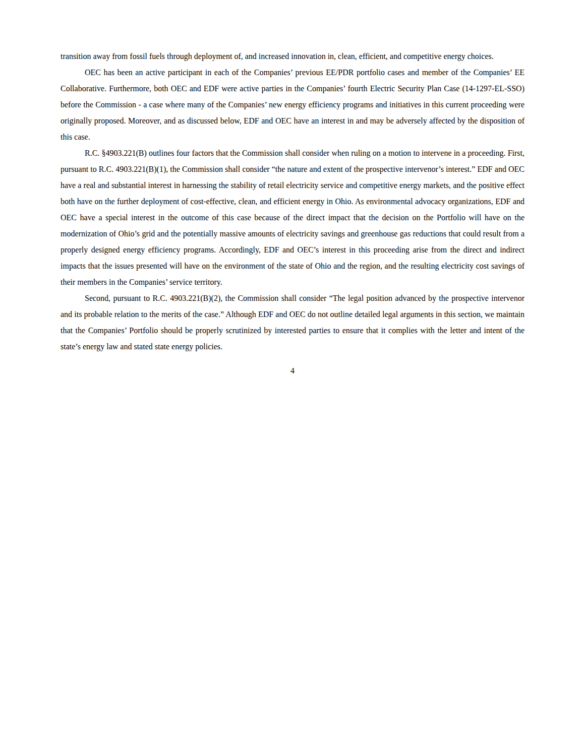transition away from fossil fuels through deployment of, and increased innovation in, clean, efficient, and competitive energy choices.
OEC has been an active participant in each of the Companies’ previous EE/PDR portfolio cases and member of the Companies’ EE Collaborative. Furthermore, both OEC and EDF were active parties in the Companies’ fourth Electric Security Plan Case (14-1297-EL-SSO) before the Commission - a case where many of the Companies’ new energy efficiency programs and initiatives in this current proceeding were originally proposed. Moreover, and as discussed below, EDF and OEC have an interest in and may be adversely affected by the disposition of this case.
R.C. §4903.221(B) outlines four factors that the Commission shall consider when ruling on a motion to intervene in a proceeding. First, pursuant to R.C. 4903.221(B)(1), the Commission shall consider “the nature and extent of the prospective intervenor’s interest.” EDF and OEC have a real and substantial interest in harnessing the stability of retail electricity service and competitive energy markets, and the positive effect both have on the further deployment of cost-effective, clean, and efficient energy in Ohio. As environmental advocacy organizations, EDF and OEC have a special interest in the outcome of this case because of the direct impact that the decision on the Portfolio will have on the modernization of Ohio’s grid and the potentially massive amounts of electricity savings and greenhouse gas reductions that could result from a properly designed energy efficiency programs. Accordingly, EDF and OEC’s interest in this proceeding arise from the direct and indirect impacts that the issues presented will have on the environment of the state of Ohio and the region, and the resulting electricity cost savings of their members in the Companies’ service territory.
Second, pursuant to R.C. 4903.221(B)(2), the Commission shall consider “The legal position advanced by the prospective intervenor and its probable relation to the merits of the case.” Although EDF and OEC do not outline detailed legal arguments in this section, we maintain that the Companies’ Portfolio should be properly scrutinized by interested parties to ensure that it complies with the letter and intent of the state’s energy law and stated state energy policies.
4